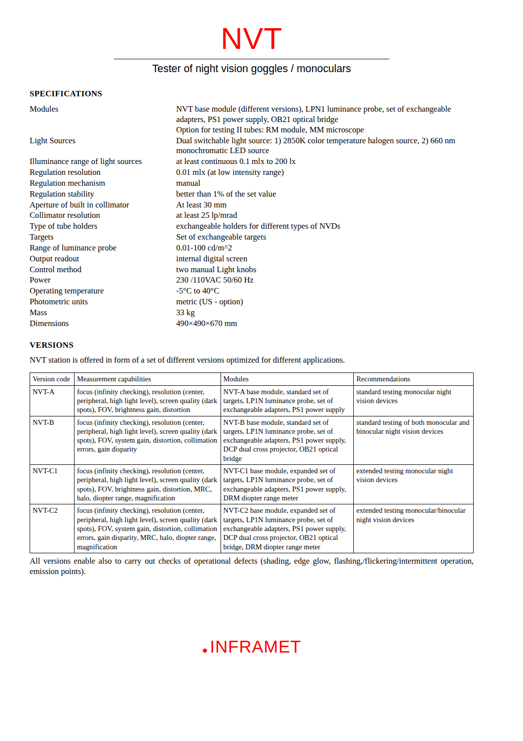NVT
Tester of night vision goggles / monoculars
SPECIFICATIONS
| Modules | NVT base module (different versions), LPN1 luminance probe, set of exchangeable adapters, PS1 power supply, OB21 optical bridge Option for testing II tubes: RM module, MM microscope |
| Light Sources | Dual switchable light source: 1) 2850K color temperature halogen source, 2) 660 nm monochromatic LED source |
| Illuminance range of light sources | at least continuous 0.1 mlx to 200 lx |
| Regulation resolution | 0.01 mlx (at low intensity range) |
| Regulation mechanism | manual |
| Regulation stability | better than 1% of the set value |
| Aperture of built in collimator | At least 30 mm |
| Collimator resolution | at least 25 lp/mrad |
| Type of tube holders | exchangeable holders for different types of NVDs |
| Targets | Set of exchangeable targets |
| Range of luminance probe | 0.01-100 cd/m^2 |
| Output readout | internal digital screen |
| Control method | two manual Light knobs |
| Power | 230 /110VAC 50/60 Hz |
| Operating temperature | -5°C to 40°C |
| Photometric units | metric (US - option) |
| Mass | 33 kg |
| Dimensions | 490×490×670 mm |
VERSIONS
NVT station is offered in form of a set of different versions optimized for different applications.
| Version code | Measurement capabilities | Modules | Recommendations |
| --- | --- | --- | --- |
| NVT-A | focus (infinity checking), resolution (center, peripheral, high light level), screen quality (dark spots), FOV, brightness gain, distortion | NVT-A base module, standard set of targets, LP1N luminance probe, set of exchangeable adapters, PS1 power supply | standard testing monocular night vision devices |
| NVT-B | focus (infinity checking), resolution (center, peripheral, high light level), screen quality (dark spots), FOV, system gain, distortion, collimation errors, gain disparity | NVT-B base module, standard set of targets, LP1N luminance probe, set of exchangeable adapters, PS1 power supply, DCP dual cross projector, OB21 optical bridge | standard testing of both monocular and binocular night vision devices |
| NVT-C1 | focus (infinity checking), resolution (center, peripheral, high light level), screen quality (dark spots), FOV, brightness gain, distortion, MRC, halo, diopter range, magnification | NVT-C1 base module, expanded set of targets, LP1N luminance probe, set of exchangeable adapters, PS1 power supply, DRM diopter range meter | extended testing monocular night vision devices |
| NVT-C2 | focus (infinity checking), resolution (center, peripheral, high light level), screen quality (dark spots), FOV, system gain, distortion, collimation errors, gain disparity, MRC, halo, diopter range, magnification | NVT-C2 base module, expanded set of targets, LP1N luminance probe, set of exchangeable adapters, PS1 power supply, DCP dual cross projector, OB21 optical bridge, DRM diopter range meter | extended testing monocular/binocular night vision devices |
All versions enable also to carry out checks of operational defects (shading, edge glow, flashing,/flickering/intermittent operation, emission points).
• INFRAMET